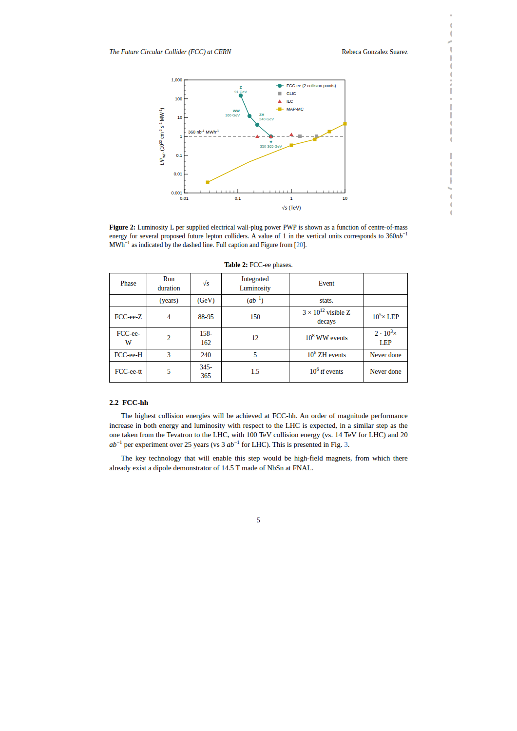The Future Circular Collider (FCC) at CERN Rebeca Gonzalez Suarez
PoS(DISCRETE2020-2021)009
1,000 100 10 1 0.1 0.01 0.001 0.01 0.1 1 10 √s (TeV) L/PWP (1032 cm-2 s-1 MW-1) 360 nb-1 MWh-1 Z 91 GeV WW 160 GeV ZH 240 GeV tt̄ 350-365 GeV FCC-ee (2 collision points) CLIC ILC MAP-MC
Figure 2: Luminosity L per supplied electrical wall-plug power PWP is shown as a function of centre-of-mass energy for several proposed future lepton colliders. A value of 1 in the vertical units corresponds to 360nb−1 MWh−1 as indicated by the dashed line. Full caption and Figure from [20].
Table 2: FCC-ee phases.
| Phase | Run duration | √ s | Integrated Luminosity | Event | |
| --- | --- | --- | --- | --- | --- |
| | (years) | (GeV) | ( ab −1 ) | stats. | |
| FCC-ee-Z | 4 | 88-95 | 150 | 3 × 10 12 visible Z decays | 10 5 × LEP |
| FCC-ee-W | 2 | 158-162 | 12 | 10 8 WW events | 2 · 10 3 × LEP |
| FCC-ee-H | 3 | 240 | 5 | 10 6 ZH events | Never done |
| FCC-ee-tt | 5 | 345-365 | 1.5 | 10 6 tt̄ events | Never done |
2.2 FCC-hh
The highest collision energies will be achieved at FCC-hh. An order of magnitude performance increase in both energy and luminosity with respect to the LHC is expected, in a similar step as the one taken from the Tevatron to the LHC, with 100 TeV collision energy (vs. 14 TeV for LHC) and 20 ab−1 per experiment over 25 years (vs 3 ab−1 for LHC). This is presented in Fig. 3.
The key technology that will enable this step would be high-field magnets, from which there already exist a dipole demonstrator of 14.5 T made of NbSn at FNAL.
5